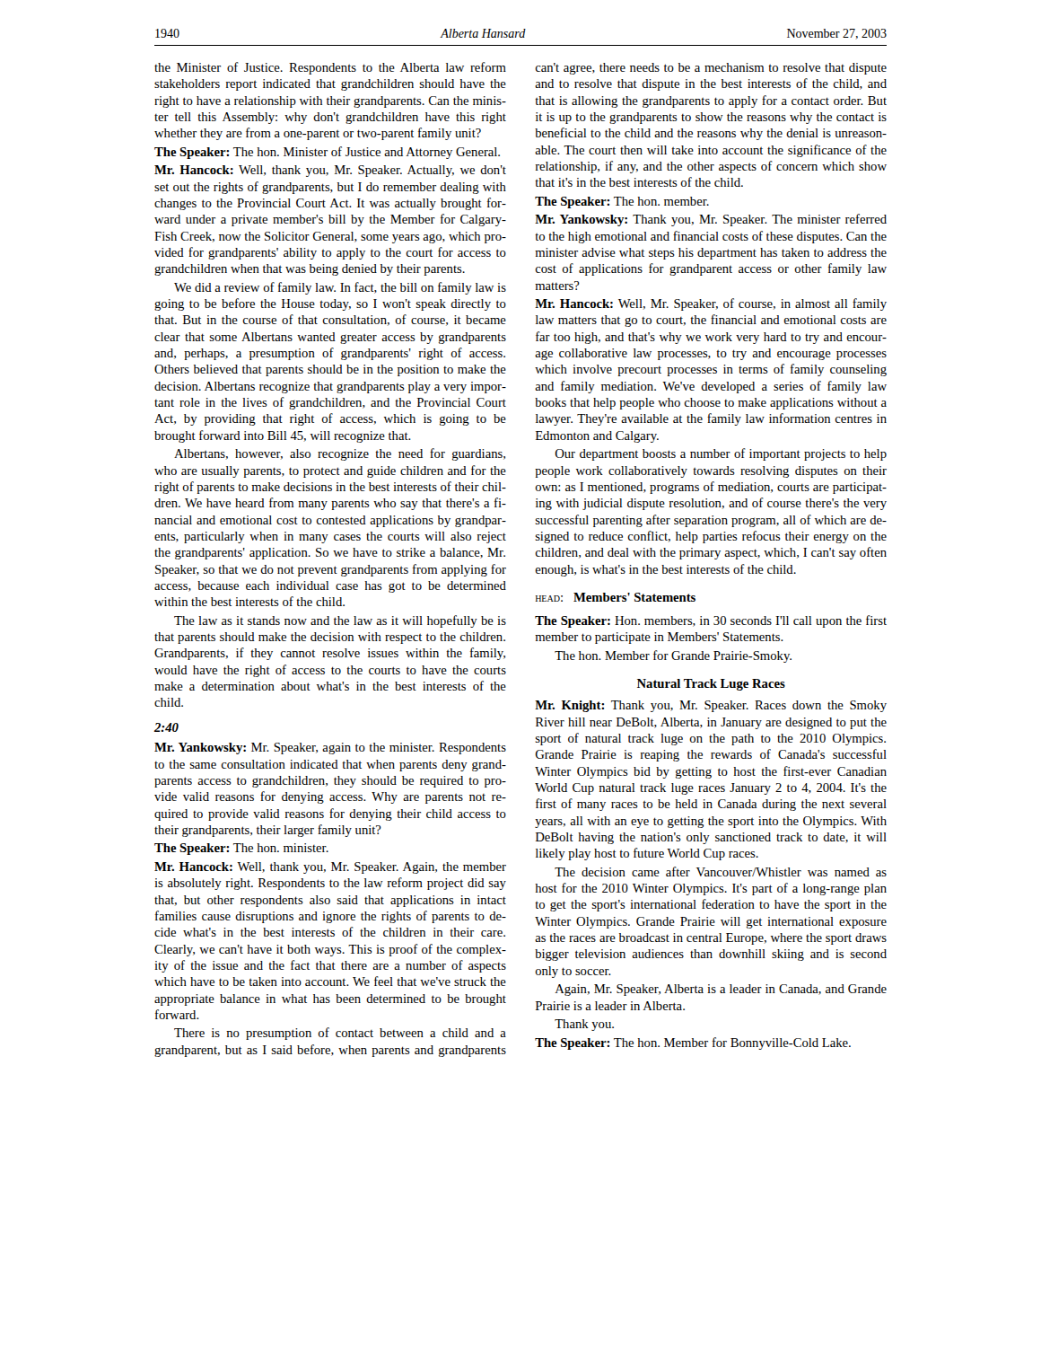1940 Alberta Hansard November 27, 2003
the Minister of Justice. Respondents to the Alberta law reform stakeholders report indicated that grandchildren should have the right to have a relationship with their grandparents. Can the minister tell this Assembly: why don't grandchildren have this right whether they are from a one-parent or two-parent family unit?
The Speaker: The hon. Minister of Justice and Attorney General.
Mr. Hancock: Well, thank you, Mr. Speaker. Actually, we don't set out the rights of grandparents, but I do remember dealing with changes to the Provincial Court Act. It was actually brought forward under a private member's bill by the Member for Calgary-Fish Creek, now the Solicitor General, some years ago, which provided for grandparents' ability to apply to the court for access to grandchildren when that was being denied by their parents.
We did a review of family law. In fact, the bill on family law is going to be before the House today, so I won't speak directly to that. But in the course of that consultation, of course, it became clear that some Albertans wanted greater access by grandparents and, perhaps, a presumption of grandparents' right of access. Others believed that parents should be in the position to make the decision. Albertans recognize that grandparents play a very important role in the lives of grandchildren, and the Provincial Court Act, by providing that right of access, which is going to be brought forward into Bill 45, will recognize that.
Albertans, however, also recognize the need for guardians, who are usually parents, to protect and guide children and for the right of parents to make decisions in the best interests of their children. We have heard from many parents who say that there's a financial and emotional cost to contested applications by grandparents, particularly when in many cases the courts will also reject the grandparents' application. So we have to strike a balance, Mr. Speaker, so that we do not prevent grandparents from applying for access, because each individual case has got to be determined within the best interests of the child.
The law as it stands now and the law as it will hopefully be is that parents should make the decision with respect to the children. Grandparents, if they cannot resolve issues within the family, would have the right of access to the courts to have the courts make a determination about what's in the best interests of the child.
2:40
Mr. Yankowsky: Mr. Speaker, again to the minister. Respondents to the same consultation indicated that when parents deny grandparents access to grandchildren, they should be required to provide valid reasons for denying access. Why are parents not required to provide valid reasons for denying their child access to their grandparents, their larger family unit?
The Speaker: The hon. minister.
Mr. Hancock: Well, thank you, Mr. Speaker. Again, the member is absolutely right. Respondents to the law reform project did say that, but other respondents also said that applications in intact families cause disruptions and ignore the rights of parents to decide what's in the best interests of the children in their care. Clearly, we can't have it both ways. This is proof of the complexity of the issue and the fact that there are a number of aspects which have to be taken into account. We feel that we've struck the appropriate balance in what has been determined to be brought forward.
There is no presumption of contact between a child and a grandparent, but as I said before, when parents and grandparents can't agree, there needs to be a mechanism to resolve that dispute and to resolve that dispute in the best interests of the child, and that is allowing the grandparents to apply for a contact order. But it is up to the grandparents to show the reasons why the contact is beneficial to the child and the reasons why the denial is unreasonable. The court then will take into account the significance of the relationship, if any, and the other aspects of concern which show that it's in the best interests of the child.
The Speaker: The hon. member.
Mr. Yankowsky: Thank you, Mr. Speaker. The minister referred to the high emotional and financial costs of these disputes. Can the minister advise what steps his department has taken to address the cost of applications for grandparent access or other family law matters?
Mr. Hancock: Well, Mr. Speaker, of course, in almost all family law matters that go to court, the financial and emotional costs are far too high, and that's why we work very hard to try and encourage collaborative law processes, to try and encourage processes which involve precourt processes in terms of family counseling and family mediation. We've developed a series of family law books that help people who choose to make applications without a lawyer. They're available at the family law information centres in Edmonton and Calgary.
Our department boosts a number of important projects to help people work collaboratively towards resolving disputes on their own: as I mentioned, programs of mediation, courts are participating with judicial dispute resolution, and of course there's the very successful parenting after separation program, all of which are designed to reduce conflict, help parties refocus their energy on the children, and deal with the primary aspect, which, I can't say often enough, is what's in the best interests of the child.
head: Members' Statements
The Speaker: Hon. members, in 30 seconds I'll call upon the first member to participate in Members' Statements.
The hon. Member for Grande Prairie-Smoky.
Natural Track Luge Races
Mr. Knight: Thank you, Mr. Speaker. Races down the Smoky River hill near DeBolt, Alberta, in January are designed to put the sport of natural track luge on the path to the 2010 Olympics. Grande Prairie is reaping the rewards of Canada's successful Winter Olympics bid by getting to host the first-ever Canadian World Cup natural track luge races January 2 to 4, 2004. It's the first of many races to be held in Canada during the next several years, all with an eye to getting the sport into the Olympics. With DeBolt having the nation's only sanctioned track to date, it will likely play host to future World Cup races.
The decision came after Vancouver/Whistler was named as host for the 2010 Winter Olympics. It's part of a long-range plan to get the sport's international federation to have the sport in the Winter Olympics. Grande Prairie will get international exposure as the races are broadcast in central Europe, where the sport draws bigger television audiences than downhill skiing and is second only to soccer.
Again, Mr. Speaker, Alberta is a leader in Canada, and Grande Prairie is a leader in Alberta.
Thank you.
The Speaker: The hon. Member for Bonnyville-Cold Lake.